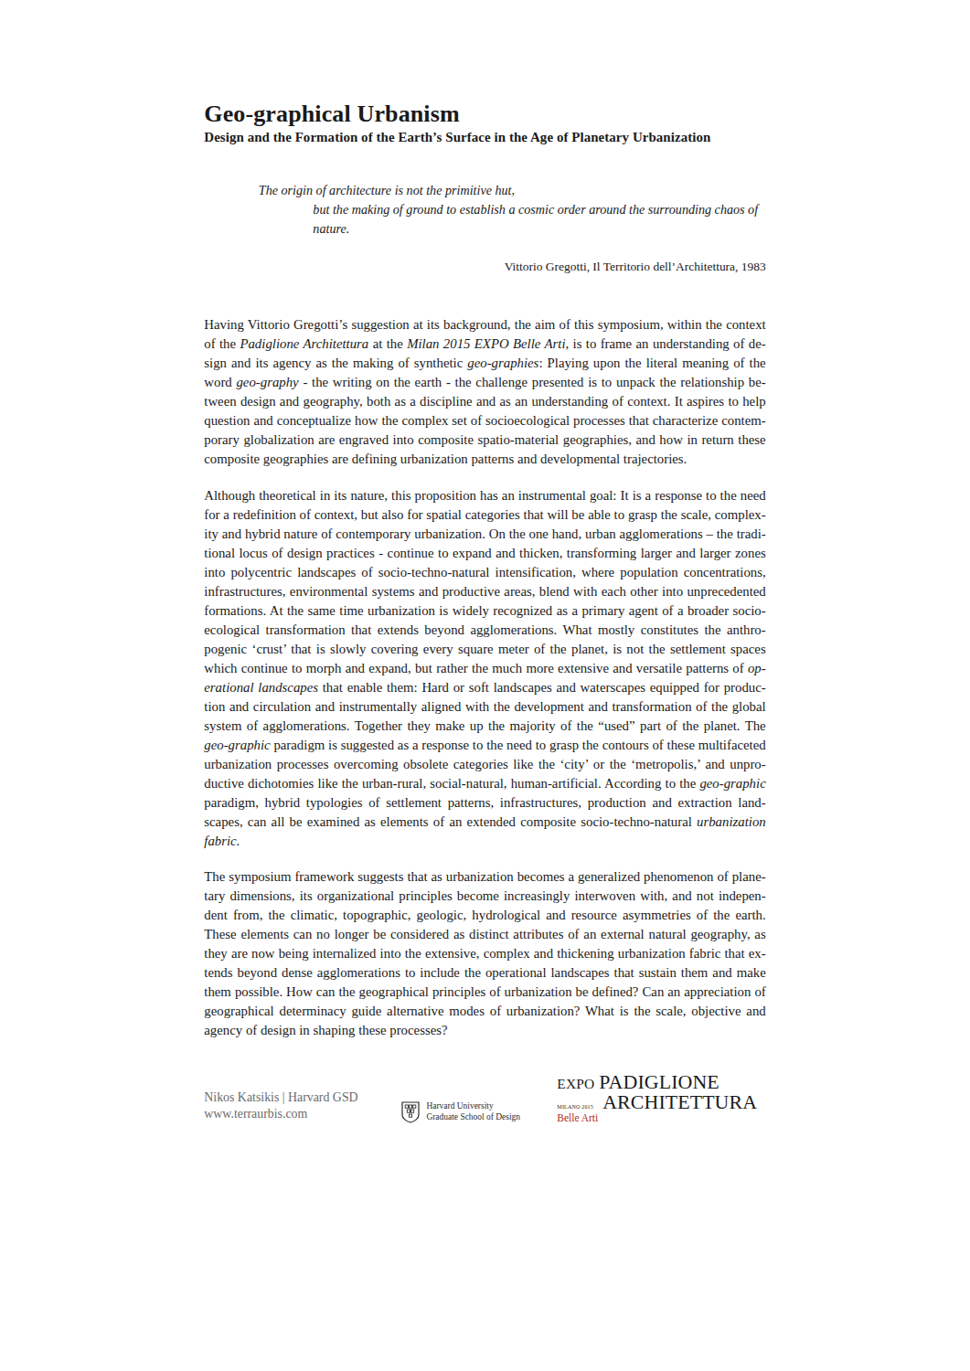Geo-graphical Urbanism
Design and the Formation of the Earth’s Surface in the Age of Planetary Urbanization
The origin of architecture is not the primitive hut, but the making of ground to establish a cosmic order around the surrounding chaos of nature.
Vittorio Gregotti, Il Territorio dell’Architettura, 1983
Having Vittorio Gregotti’s suggestion at its background, the aim of this symposium, within the context of the Padiglione Architettura at the Milan 2015 EXPO Belle Arti, is to frame an understanding of design and its agency as the making of synthetic geo-graphies: Playing upon the literal meaning of the word geo-graphy - the writing on the earth - the challenge presented is to unpack the relationship between design and geography, both as a discipline and as an understanding of context. It aspires to help question and conceptualize how the complex set of socioecological processes that characterize contemporary globalization are engraved into composite spatio-material geographies, and how in return these composite geographies are defining urbanization patterns and developmental trajectories.
Although theoretical in its nature, this proposition has an instrumental goal: It is a response to the need for a redefinition of context, but also for spatial categories that will be able to grasp the scale, complexity and hybrid nature of contemporary urbanization. On the one hand, urban agglomerations – the traditional locus of design practices - continue to expand and thicken, transforming larger and larger zones into polycentric landscapes of socio-techno-natural intensification, where population concentrations, infrastructures, environmental systems and productive areas, blend with each other into unprecedented formations. At the same time urbanization is widely recognized as a primary agent of a broader socio-ecological transformation that extends beyond agglomerations. What mostly constitutes the anthropogenic ‘crust’ that is slowly covering every square meter of the planet, is not the settlement spaces which continue to morph and expand, but rather the much more extensive and versatile patterns of operational landscapes that enable them: Hard or soft landscapes and waterscapes equipped for production and circulation and instrumentally aligned with the development and transformation of the global system of agglomerations. Together they make up the majority of the “used” part of the planet. The geo-graphic paradigm is suggested as a response to the need to grasp the contours of these multifaceted urbanization processes overcoming obsolete categories like the ‘city’ or the ‘metropolis,’ and unproductive dichotomies like the urban-rural, social-natural, human-artificial. According to the geo-graphic paradigm, hybrid typologies of settlement patterns, infrastructures, production and extraction landscapes, can all be examined as elements of an extended composite socio-techno-natural urbanization fabric.
The symposium framework suggests that as urbanization becomes a generalized phenomenon of planetary dimensions, its organizational principles become increasingly interwoven with, and not independent from, the climatic, topographic, geologic, hydrological and resource asymmetries of the earth. These elements can no longer be considered as distinct attributes of an external natural geography, as they are now being internalized into the extensive, complex and thickening urbanization fabric that extends beyond dense agglomerations to include the operational landscapes that sustain them and make them possible. How can the geographical principles of urbanization be defined? Can an appreciation of geographical determinacy guide alternative modes of urbanization? What is the scale, objective and agency of design in shaping these processes?
Nikos Katsikis | Harvard GSD www.terraurbis.com
Harvard University Graduate School of Design
EXPO PADIGLIONE
MILANO 2015 Belle Arti ARCHITETTURA